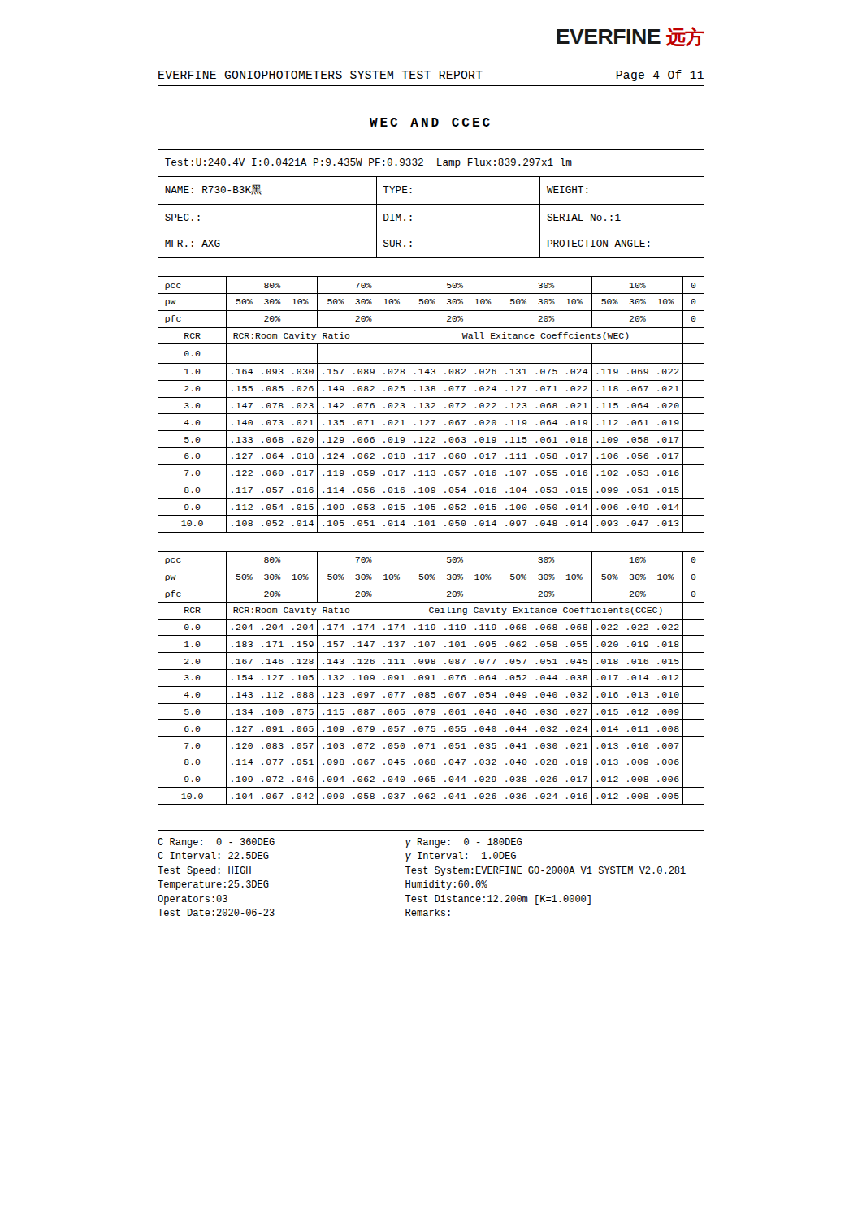EVERFINE 远方
EVERFINE GONIOPHOTOMETERS SYSTEM TEST REPORT Page 4 Of 11
WEC AND CCEC
| Test:U:240.4V I:0.0421A P:9.435W PF:0.9332 Lamp Flux:839.297x1 lm |
| NAME: R730-B3K黑 | TYPE: | WEIGHT: |
| SPEC.: | DIM.: | SERIAL No.:1 |
| MFR.: AXG | SUR.: | PROTECTION ANGLE: |
| ρcc | 80% | 70% | 50% | 30% | 10% | 0 |
| ρw | 50% 30% 10% | 50% 30% 10% | 50% 30% 10% | 50% 30% 10% | 50% 30% 10% | 0 |
| ρfc | 20% | 20% | 20% | 20% | 20% | 0 |
| RCR | RCR:Room Cavity Ratio | Wall Exitance Coeffcients(WEC) | |
| 0.0 | | | | | | |
| 1.0 | .164 .093 .030 | .157 .089 .028 | .143 .082 .026 | .131 .075 .024 | .119 .069 .022 | |
| 2.0 | .155 .085 .026 | .149 .082 .025 | .138 .077 .024 | .127 .071 .022 | .118 .067 .021 | |
| 3.0 | .147 .078 .023 | .142 .076 .023 | .132 .072 .022 | .123 .068 .021 | .115 .064 .020 | |
| 4.0 | .140 .073 .021 | .135 .071 .021 | .127 .067 .020 | .119 .064 .019 | .112 .061 .019 | |
| 5.0 | .133 .068 .020 | .129 .066 .019 | .122 .063 .019 | .115 .061 .018 | .109 .058 .017 | |
| 6.0 | .127 .064 .018 | .124 .062 .018 | .117 .060 .017 | .111 .058 .017 | .106 .056 .017 | |
| 7.0 | .122 .060 .017 | .119 .059 .017 | .113 .057 .016 | .107 .055 .016 | .102 .053 .016 | |
| 8.0 | .117 .057 .016 | .114 .056 .016 | .109 .054 .016 | .104 .053 .015 | .099 .051 .015 | |
| 9.0 | .112 .054 .015 | .109 .053 .015 | .105 .052 .015 | .100 .050 .014 | .096 .049 .014 | |
| 10.0 | .108 .052 .014 | .105 .051 .014 | .101 .050 .014 | .097 .048 .014 | .093 .047 .013 | |
| ρcc | 80% | 70% | 50% | 30% | 10% | 0 |
| ρw | 50% 30% 10% | 50% 30% 10% | 50% 30% 10% | 50% 30% 10% | 50% 30% 10% | 0 |
| ρfc | 20% | 20% | 20% | 20% | 20% | 0 |
| RCR | RCR:Room Cavity Ratio | Ceiling Cavity Exitance Coefficients(CCEC) | |
| 0.0 | .204 .204 .204 | .174 .174 .174 | .119 .119 .119 | .068 .068 .068 | .022 .022 .022 | |
| 1.0 | .183 .171 .159 | .157 .147 .137 | .107 .101 .095 | .062 .058 .055 | .020 .019 .018 | |
| 2.0 | .167 .146 .128 | .143 .126 .111 | .098 .087 .077 | .057 .051 .045 | .018 .016 .015 | |
| 3.0 | .154 .127 .105 | .132 .109 .091 | .091 .076 .064 | .052 .044 .038 | .017 .014 .012 | |
| 4.0 | .143 .112 .088 | .123 .097 .077 | .085 .067 .054 | .049 .040 .032 | .016 .013 .010 | |
| 5.0 | .134 .100 .075 | .115 .087 .065 | .079 .061 .046 | .046 .036 .027 | .015 .012 .009 | |
| 6.0 | .127 .091 .065 | .109 .079 .057 | .075 .055 .040 | .044 .032 .024 | .014 .011 .008 | |
| 7.0 | .120 .083 .057 | .103 .072 .050 | .071 .051 .035 | .041 .030 .021 | .013 .010 .007 | |
| 8.0 | .114 .077 .051 | .098 .067 .045 | .068 .047 .032 | .040 .028 .019 | .013 .009 .006 | |
| 9.0 | .109 .072 .046 | .094 .062 .040 | .065 .044 .029 | .038 .026 .017 | .012 .008 .006 | |
| 10.0 | .104 .067 .042 | .090 .058 .037 | .062 .041 .026 | .036 .024 .016 | .012 .008 .005 | |
C Range: 0 - 360DEG C Interval: 22.5DEG Test Speed: HIGH Temperature:25.3DEG Operators:03 Test Date:2020-06-23
γ Range: 0 - 180DEG γ Interval: 1.0DEG Test System:EVERFINE GO-2000A_V1 SYSTEM V2.0.281 Humidity:60.0% Test Distance:12.200m [K=1.0000] Remarks: